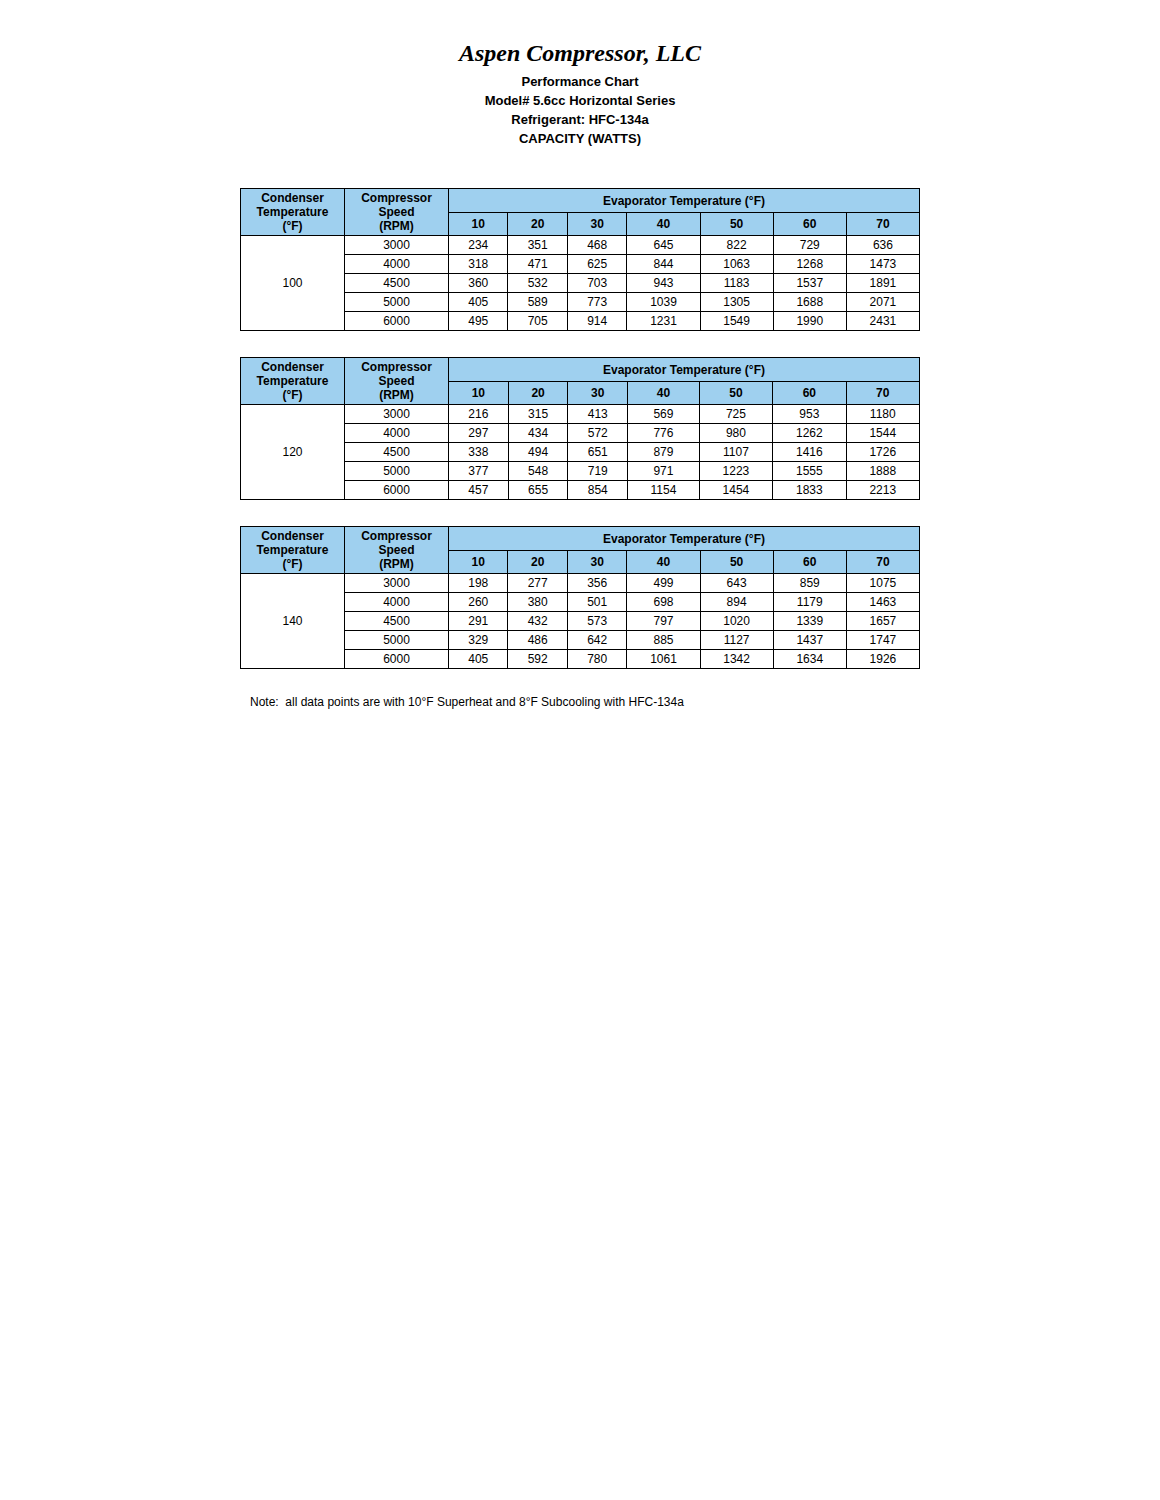Aspen Compressor, LLC
Performance Chart
Model# 5.6cc Horizontal Series
Refrigerant: HFC-134a
CAPACITY (WATTS)
| Condenser Temperature (°F) | Compressor Speed (RPM) | Evaporator Temperature (°F) |
| --- | --- | --- |
| 10 | 20 | 30 | 40 | 50 | 60 | 70 |
| 100 | 3000 | 234 | 351 | 468 | 645 | 822 | 729 | 636 |
| 4000 | 318 | 471 | 625 | 844 | 1063 | 1268 | 1473 |
| 4500 | 360 | 532 | 703 | 943 | 1183 | 1537 | 1891 |
| 5000 | 405 | 589 | 773 | 1039 | 1305 | 1688 | 2071 |
| 6000 | 495 | 705 | 914 | 1231 | 1549 | 1990 | 2431 |
| Condenser Temperature (°F) | Compressor Speed (RPM) | Evaporator Temperature (°F) |
| --- | --- | --- |
| 10 | 20 | 30 | 40 | 50 | 60 | 70 |
| 120 | 3000 | 216 | 315 | 413 | 569 | 725 | 953 | 1180 |
| 4000 | 297 | 434 | 572 | 776 | 980 | 1262 | 1544 |
| 4500 | 338 | 494 | 651 | 879 | 1107 | 1416 | 1726 |
| 5000 | 377 | 548 | 719 | 971 | 1223 | 1555 | 1888 |
| 6000 | 457 | 655 | 854 | 1154 | 1454 | 1833 | 2213 |
| Condenser Temperature (°F) | Compressor Speed (RPM) | Evaporator Temperature (°F) |
| --- | --- | --- |
| 10 | 20 | 30 | 40 | 50 | 60 | 70 |
| 140 | 3000 | 198 | 277 | 356 | 499 | 643 | 859 | 1075 |
| 4000 | 260 | 380 | 501 | 698 | 894 | 1179 | 1463 |
| 4500 | 291 | 432 | 573 | 797 | 1020 | 1339 | 1657 |
| 5000 | 329 | 486 | 642 | 885 | 1127 | 1437 | 1747 |
| 6000 | 405 | 592 | 780 | 1061 | 1342 | 1634 | 1926 |
Note: all data points are with 10°F Superheat and 8°F Subcooling with HFC-134a